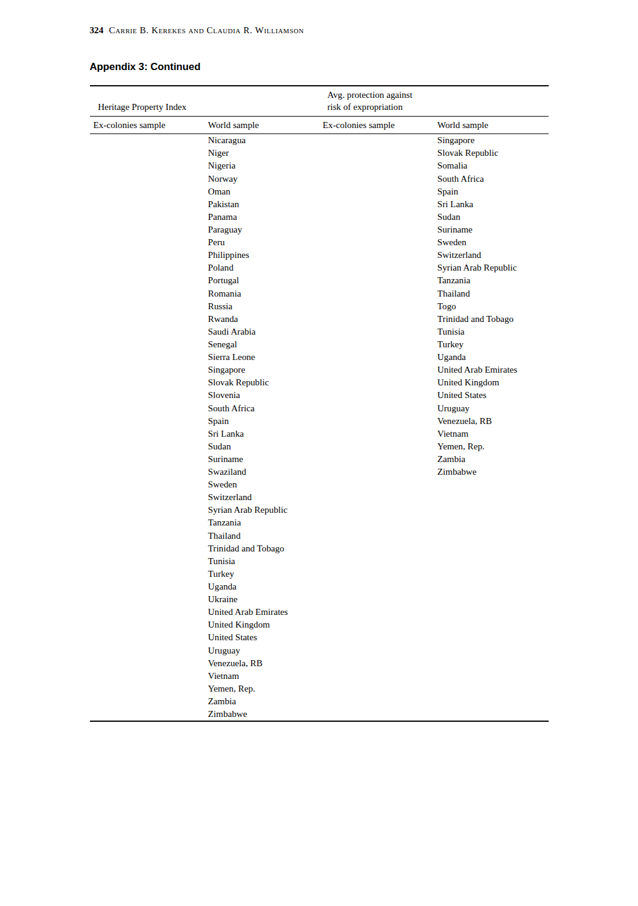324 Carrie B. Kerekes and Claudia R. Williamson
Appendix 3: Continued
| Heritage Property Index | Avg. protection against risk of expropriation |
| --- | --- |
| Ex-colonies sample | World sample | Ex-colonies sample | World sample |
| | Nicaragua | | Singapore |
| | Niger | | Slovak Republic |
| | Nigeria | | Somalia |
| | Norway | | South Africa |
| | Oman | | Spain |
| | Pakistan | | Sri Lanka |
| | Panama | | Sudan |
| | Paraguay | | Suriname |
| | Peru | | Sweden |
| | Philippines | | Switzerland |
| | Poland | | Syrian Arab Republic |
| | Portugal | | Tanzania |
| | Romania | | Thailand |
| | Russia | | Togo |
| | Rwanda | | Trinidad and Tobago |
| | Saudi Arabia | | Tunisia |
| | Senegal | | Turkey |
| | Sierra Leone | | Uganda |
| | Singapore | | United Arab Emirates |
| | Slovak Republic | | United Kingdom |
| | Slovenia | | United States |
| | South Africa | | Uruguay |
| | Spain | | Venezuela, RB |
| | Sri Lanka | | Vietnam |
| | Sudan | | Yemen, Rep. |
| | Suriname | | Zambia |
| | Swaziland | | Zimbabwe |
| | Sweden | | |
| | Switzerland | | |
| | Syrian Arab Republic | | |
| | Tanzania | | |
| | Thailand | | |
| | Trinidad and Tobago | | |
| | Tunisia | | |
| | Turkey | | |
| | Uganda | | |
| | Ukraine | | |
| | United Arab Emirates | | |
| | United Kingdom | | |
| | United States | | |
| | Uruguay | | |
| | Venezuela, RB | | |
| | Vietnam | | |
| | Yemen, Rep. | | |
| | Zambia | | |
| | Zimbabwe | | |